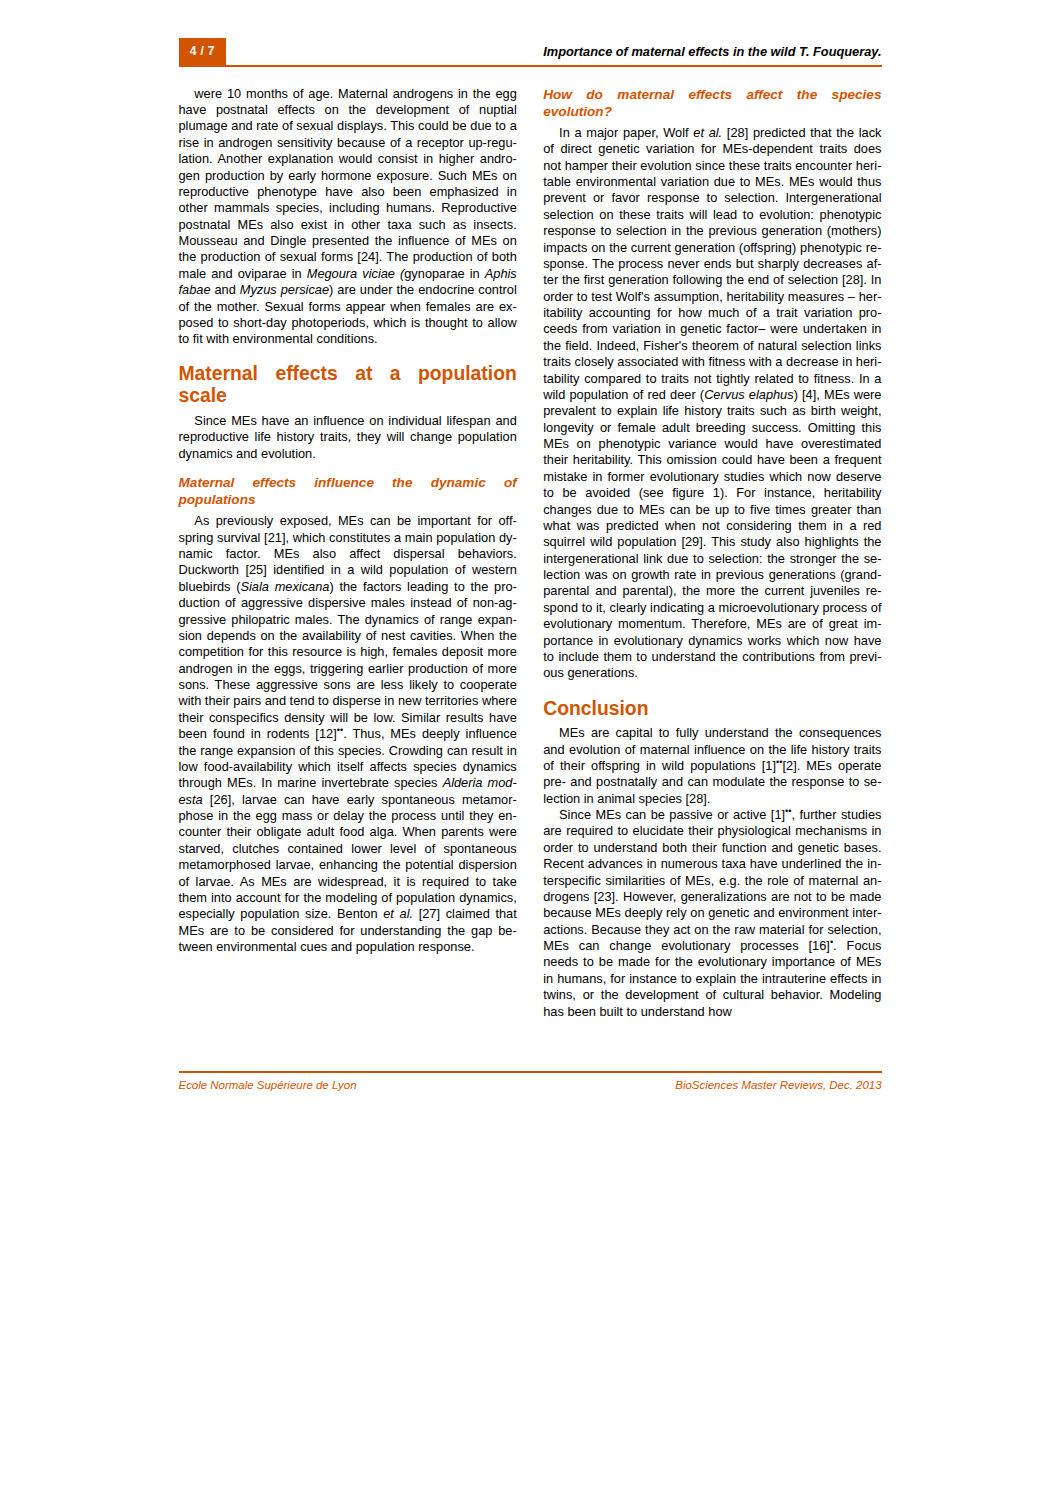4 / 7
Importance of maternal effects in the wild T. Fouqueray.
were 10 months of age. Maternal androgens in the egg have postnatal effects on the development of nuptial plumage and rate of sexual displays. This could be due to a rise in androgen sensitivity because of a receptor up-regulation. Another explanation would consist in higher androgen production by early hormone exposure. Such MEs on reproductive phenotype have also been emphasized in other mammals species, including humans. Reproductive postnatal MEs also exist in other taxa such as insects. Mousseau and Dingle presented the influence of MEs on the production of sexual forms [24]. The production of both male and oviparae in Megoura viciae (gynoparae in Aphis fabae and Myzus persicae) are under the endocrine control of the mother. Sexual forms appear when females are exposed to short-day photoperiods, which is thought to allow to fit with environmental conditions.
Maternal effects at a population scale
Since MEs have an influence on individual lifespan and reproductive life history traits, they will change population dynamics and evolution.
Maternal effects influence the dynamic of populations
As previously exposed, MEs can be important for offspring survival [21], which constitutes a main population dynamic factor. MEs also affect dispersal behaviors. Duckworth [25] identified in a wild population of western bluebirds (Siala mexicana) the factors leading to the production of aggressive dispersive males instead of non-aggressive philopatric males. The dynamics of range expansion depends on the availability of nest cavities. When the competition for this resource is high, females deposit more androgen in the eggs, triggering earlier production of more sons. These aggressive sons are less likely to cooperate with their pairs and tend to disperse in new territories where their conspecifics density will be low. Similar results have been found in rodents [12]••. Thus, MEs deeply influence the range expansion of this species. Crowding can result in low food-availability which itself affects species dynamics through MEs. In marine invertebrate species Alderia modesta [26], larvae can have early spontaneous metamorphose in the egg mass or delay the process until they encounter their obligate adult food alga. When parents were starved, clutches contained lower level of spontaneous metamorphosed larvae, enhancing the potential dispersion of larvae. As MEs are widespread, it is required to take them into account for the modeling of population dynamics, especially population size. Benton et al. [27] claimed that MEs are to be considered for understanding the gap between environmental cues and population response.
How do maternal effects affect the species evolution?
In a major paper, Wolf et al. [28] predicted that the lack of direct genetic variation for MEs-dependent traits does not hamper their evolution since these traits encounter heritable environmental variation due to MEs. MEs would thus prevent or favor response to selection. Intergenerational selection on these traits will lead to evolution: phenotypic response to selection in the previous generation (mothers) impacts on the current generation (offspring) phenotypic response. The process never ends but sharply decreases after the first generation following the end of selection [28]. In order to test Wolf's assumption, heritability measures – heritability accounting for how much of a trait variation proceeds from variation in genetic factor– were undertaken in the field. Indeed, Fisher's theorem of natural selection links traits closely associated with fitness with a decrease in heritability compared to traits not tightly related to fitness. In a wild population of red deer (Cervus elaphus) [4], MEs were prevalent to explain life history traits such as birth weight, longevity or female adult breeding success. Omitting this MEs on phenotypic variance would have overestimated their heritability. This omission could have been a frequent mistake in former evolutionary studies which now deserve to be avoided (see figure 1). For instance, heritability changes due to MEs can be up to five times greater than what was predicted when not considering them in a red squirrel wild population [29]. This study also highlights the intergenerational link due to selection: the stronger the selection was on growth rate in previous generations (grandparental and parental), the more the current juveniles respond to it, clearly indicating a microevolutionary process of evolutionary momentum. Therefore, MEs are of great importance in evolutionary dynamics works which now have to include them to understand the contributions from previous generations.
Conclusion
MEs are capital to fully understand the consequences and evolution of maternal influence on the life history traits of their offspring in wild populations [1]••[2]. MEs operate pre- and postnatally and can modulate the response to selection in animal species [28].
Since MEs can be passive or active [1]••, further studies are required to elucidate their physiological mechanisms in order to understand both their function and genetic bases. Recent advances in numerous taxa have underlined the interspecific similarities of MEs, e.g. the role of maternal androgens [23]. However, generalizations are not to be made because MEs deeply rely on genetic and environment interactions. Because they act on the raw material for selection, MEs can change evolutionary processes [16]•. Focus needs to be made for the evolutionary importance of MEs in humans, for instance to explain the intrauterine effects in twins, or the development of cultural behavior. Modeling has been built to understand how
Ecole Normale Supérieure de Lyon
BioSciences Master Reviews, Dec. 2013